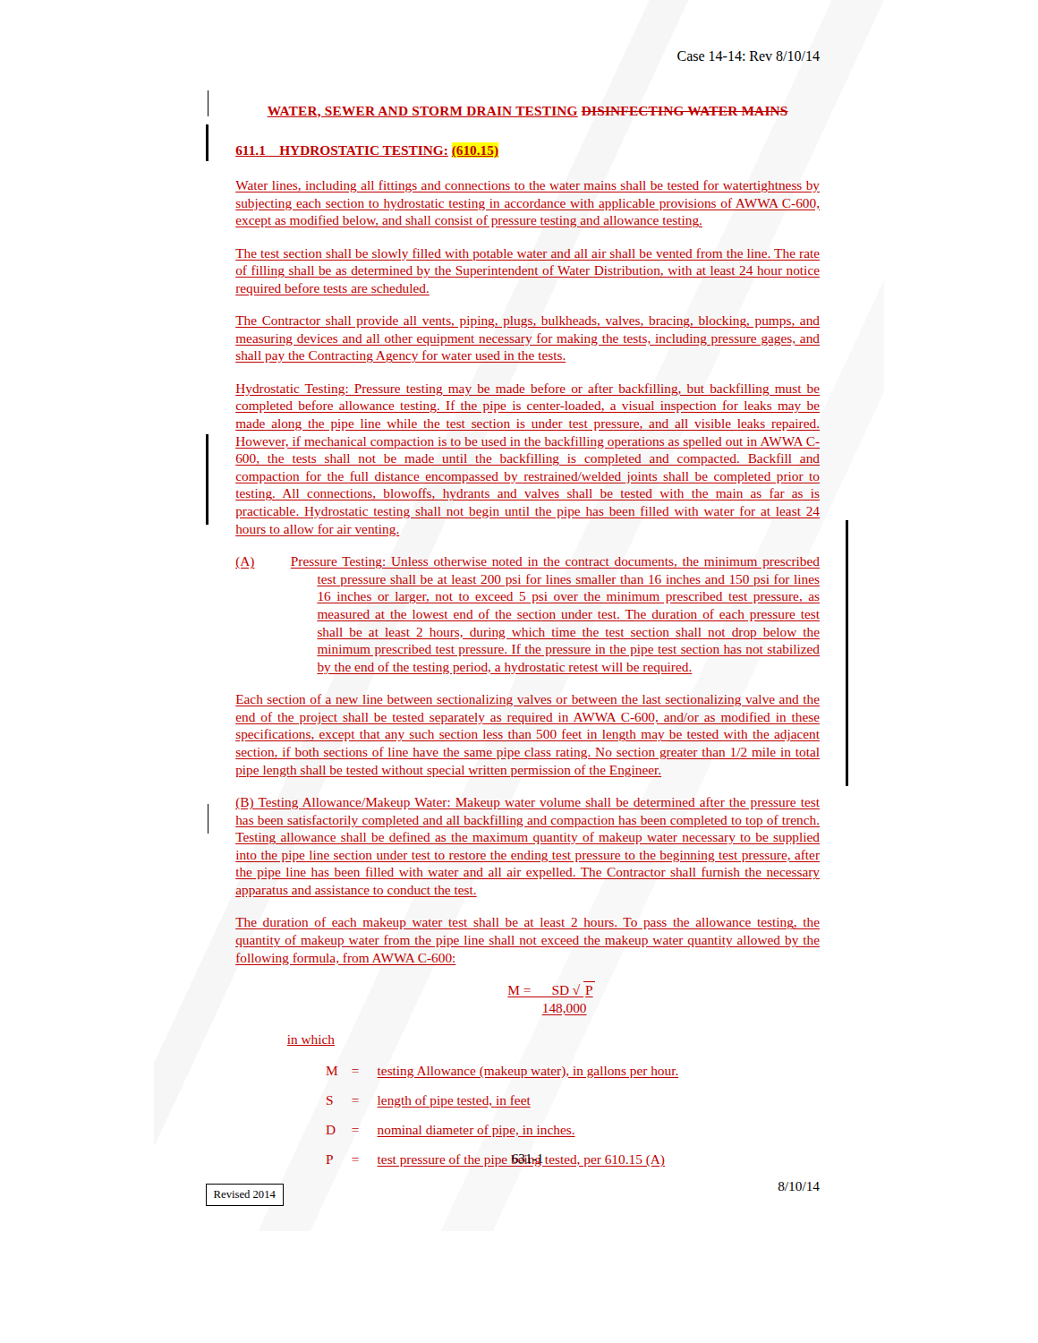Case 14-14: Rev 8/10/14
WATER, SEWER AND STORM DRAIN TESTING DISINFECTING WATER MAINS
611.1 HYDROSTATIC TESTING: (610.15)
Water lines, including all fittings and connections to the water mains shall be tested for watertightness by subjecting each section to hydrostatic testing in accordance with applicable provisions of AWWA C-600, except as modified below, and shall consist of pressure testing and allowance testing.
The test section shall be slowly filled with potable water and all air shall be vented from the line. The rate of filling shall be as determined by the Superintendent of Water Distribution, with at least 24 hour notice required before tests are scheduled.
The Contractor shall provide all vents, piping, plugs, bulkheads, valves, bracing, blocking, pumps, and measuring devices and all other equipment necessary for making the tests, including pressure gages, and shall pay the Contracting Agency for water used in the tests.
Hydrostatic Testing: Pressure testing may be made before or after backfilling, but backfilling must be completed before allowance testing. If the pipe is center-loaded, a visual inspection for leaks may be made along the pipe line while the test section is under test pressure, and all visible leaks repaired. However, if mechanical compaction is to be used in the backfilling operations as spelled out in AWWA C-600, the tests shall not be made until the backfilling is completed and compacted. Backfill and compaction for the full distance encompassed by restrained/welded joints shall be completed prior to testing. All connections, blowoffs, hydrants and valves shall be tested with the main as far as is practicable. Hydrostatic testing shall not begin until the pipe has been filled with water for at least 24 hours to allow for air venting.
(A) Pressure Testing: Unless otherwise noted in the contract documents, the minimum prescribed test pressure shall be at least 200 psi for lines smaller than 16 inches and 150 psi for lines 16 inches or larger, not to exceed 5 psi over the minimum prescribed test pressure, as measured at the lowest end of the section under test. The duration of each pressure test shall be at least 2 hours, during which time the test section shall not drop below the minimum prescribed test pressure. If the pressure in the pipe test section has not stabilized by the end of the testing period, a hydrostatic retest will be required.
Each section of a new line between sectionalizing valves or between the last sectionalizing valve and the end of the project shall be tested separately as required in AWWA C-600, and/or as modified in these specifications, except that any such section less than 500 feet in length may be tested with the adjacent section, if both sections of line have the same pipe class rating. No section greater than 1/2 mile in total pipe length shall be tested without special written permission of the Engineer.
(B) Testing Allowance/Makeup Water: Makeup water volume shall be determined after the pressure test has been satisfactorily completed and all backfilling and compaction has been completed to top of trench. Testing allowance shall be defined as the maximum quantity of makeup water necessary to be supplied into the pipe line section under test to restore the ending test pressure to the beginning test pressure, after the pipe line has been filled with water and all air expelled. The Contractor shall furnish the necessary apparatus and assistance to conduct the test.
The duration of each makeup water test shall be at least 2 hours. To pass the allowance testing, the quantity of makeup water from the pipe line shall not exceed the makeup water quantity allowed by the following formula, from AWWA C-600:
M = SD √ P 148,000
in which
M=testing Allowance (makeup water), in gallons per hour.
S=length of pipe tested, in feet
D=nominal diameter of pipe, in inches.
P=test pressure of the pipe being tested, per 610.15 (A)
631-1
8/10/14
Revised 2014